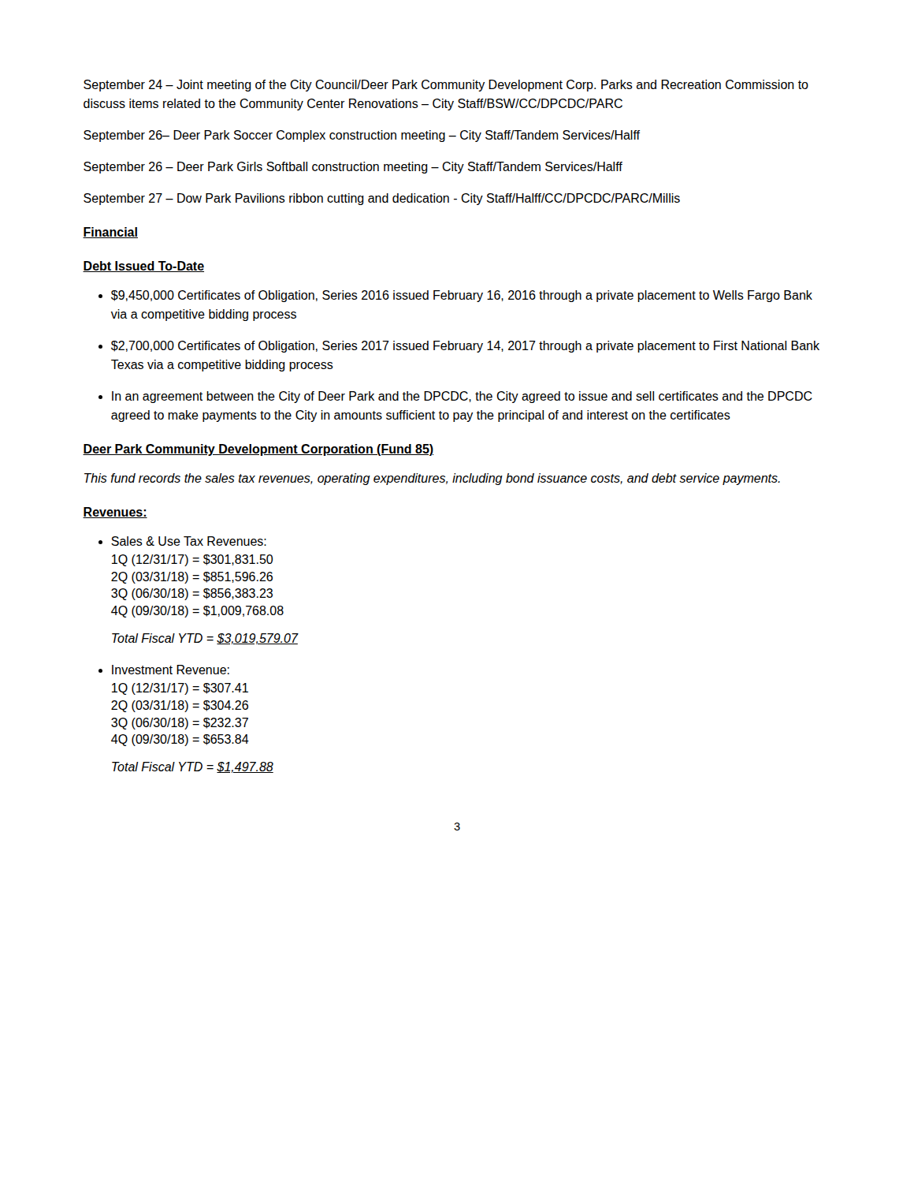September 24 – Joint meeting of the City Council/Deer Park Community Development Corp. Parks and Recreation Commission to discuss items related to the Community Center Renovations – City Staff/BSW/CC/DPCDC/PARC
September 26– Deer Park Soccer Complex construction meeting – City Staff/Tandem Services/Halff
September 26 – Deer Park Girls Softball construction meeting – City Staff/Tandem Services/Halff
September 27 – Dow Park Pavilions ribbon cutting and dedication - City Staff/Halff/CC/DPCDC/PARC/Millis
Financial
Debt Issued To-Date
$9,450,000 Certificates of Obligation, Series 2016 issued February 16, 2016 through a private placement to Wells Fargo Bank via a competitive bidding process
$2,700,000 Certificates of Obligation, Series 2017 issued February 14, 2017 through a private placement to First National Bank Texas via a competitive bidding process
In an agreement between the City of Deer Park and the DPCDC, the City agreed to issue and sell certificates and the DPCDC agreed to make payments to the City in amounts sufficient to pay the principal of and interest on the certificates
Deer Park Community Development Corporation (Fund 85)
This fund records the sales tax revenues, operating expenditures, including bond issuance costs, and debt service payments.
Revenues:
Sales & Use Tax Revenues:
1Q (12/31/17) = $301,831.50
2Q (03/31/18) = $851,596.26
3Q (06/30/18) = $856,383.23
4Q (09/30/18) = $1,009,768.08
Total Fiscal YTD = $3,019,579.07
Investment Revenue:
1Q (12/31/17) = $307.41
2Q (03/31/18) = $304.26
3Q (06/30/18) = $232.37
4Q (09/30/18) = $653.84
Total Fiscal YTD = $1,497.88
3